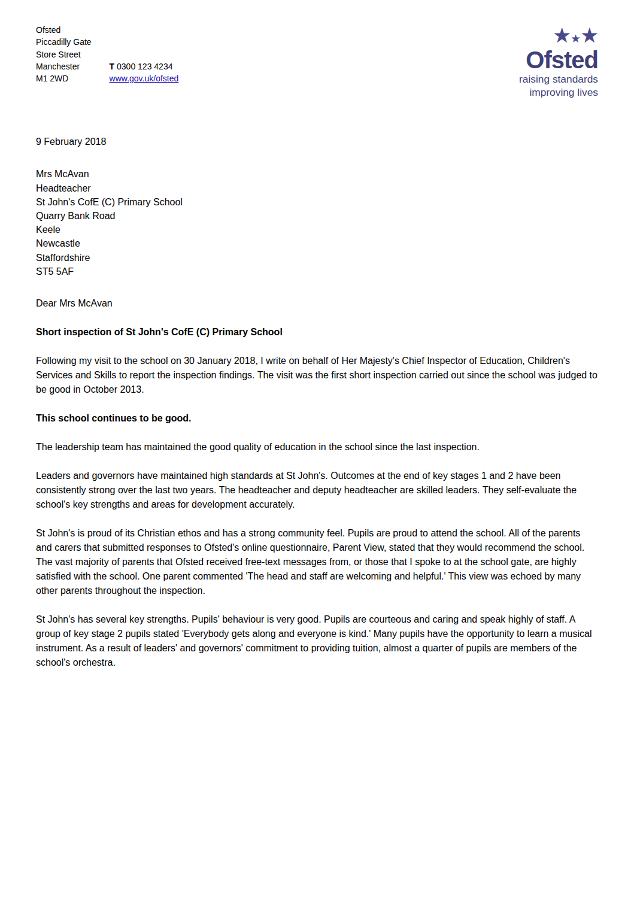| Ofsted Piccadilly Gate Store Street Manchester M1 2WD | T 0300 123 4234 www.gov.uk/ofsted |
★★★
Ofsted
raising standards
improving lives
9 February 2018
Mrs McAvan
Headteacher
St John's CofE (C) Primary School
Quarry Bank Road
Keele
Newcastle
Staffordshire
ST5 5AF
Dear Mrs McAvan
Short inspection of St John's CofE (C) Primary School
Following my visit to the school on 30 January 2018, I write on behalf of Her Majesty's Chief Inspector of Education, Children's Services and Skills to report the inspection findings. The visit was the first short inspection carried out since the school was judged to be good in October 2013.
This school continues to be good.
The leadership team has maintained the good quality of education in the school since the last inspection.
Leaders and governors have maintained high standards at St John's. Outcomes at the end of key stages 1 and 2 have been consistently strong over the last two years. The headteacher and deputy headteacher are skilled leaders. They self-evaluate the school's key strengths and areas for development accurately.
St John's is proud of its Christian ethos and has a strong community feel. Pupils are proud to attend the school. All of the parents and carers that submitted responses to Ofsted's online questionnaire, Parent View, stated that they would recommend the school. The vast majority of parents that Ofsted received free-text messages from, or those that I spoke to at the school gate, are highly satisfied with the school. One parent commented 'The head and staff are welcoming and helpful.' This view was echoed by many other parents throughout the inspection.
St John's has several key strengths. Pupils' behaviour is very good. Pupils are courteous and caring and speak highly of staff. A group of key stage 2 pupils stated 'Everybody gets along and everyone is kind.' Many pupils have the opportunity to learn a musical instrument. As a result of leaders' and governors' commitment to providing tuition, almost a quarter of pupils are members of the school's orchestra.